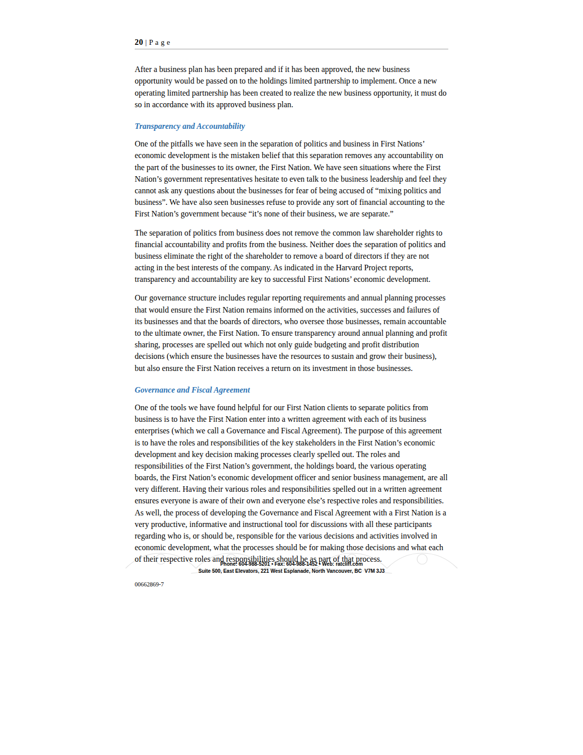20|P a g e
After a business plan has been prepared and if it has been approved, the new business opportunity would be passed on to the holdings limited partnership to implement. Once a new operating limited partnership has been created to realize the new business opportunity, it must do so in accordance with its approved business plan.
Transparency and Accountability
One of the pitfalls we have seen in the separation of politics and business in First Nations’ economic development is the mistaken belief that this separation removes any accountability on the part of the businesses to its owner, the First Nation. We have seen situations where the First Nation’s government representatives hesitate to even talk to the business leadership and feel they cannot ask any questions about the businesses for fear of being accused of “mixing politics and business”. We have also seen businesses refuse to provide any sort of financial accounting to the First Nation’s government because “it’s none of their business, we are separate.”
The separation of politics from business does not remove the common law shareholder rights to financial accountability and profits from the business. Neither does the separation of politics and business eliminate the right of the shareholder to remove a board of directors if they are not acting in the best interests of the company. As indicated in the Harvard Project reports, transparency and accountability are key to successful First Nations’ economic development.
Our governance structure includes regular reporting requirements and annual planning processes that would ensure the First Nation remains informed on the activities, successes and failures of its businesses and that the boards of directors, who oversee those businesses, remain accountable to the ultimate owner, the First Nation. To ensure transparency around annual planning and profit sharing, processes are spelled out which not only guide budgeting and profit distribution decisions (which ensure the businesses have the resources to sustain and grow their business), but also ensure the First Nation receives a return on its investment in those businesses.
Governance and Fiscal Agreement
One of the tools we have found helpful for our First Nation clients to separate politics from business is to have the First Nation enter into a written agreement with each of its business enterprises (which we call a Governance and Fiscal Agreement). The purpose of this agreement is to have the roles and responsibilities of the key stakeholders in the First Nation’s economic development and key decision making processes clearly spelled out. The roles and responsibilities of the First Nation’s government, the holdings board, the various operating boards, the First Nation’s economic development officer and senior business management, are all very different. Having their various roles and responsibilities spelled out in a written agreement ensures everyone is aware of their own and everyone else’s respective roles and responsibilities. As well, the process of developing the Governance and Fiscal Agreement with a First Nation is a very productive, informative and instructional tool for discussions with all these participants regarding who is, or should be, responsible for the various decisions and activities involved in economic development, what the processes should be for making those decisions and what each of their respective roles and responsibilities should be as part of that process.
Phone: 604-988-5201 • Fax: 604-988-1452 • Web: ratcliff.com
Suite 500, East Elevators, 221 West Esplanade, North Vancouver, BC V7M 3J3
00662869-7